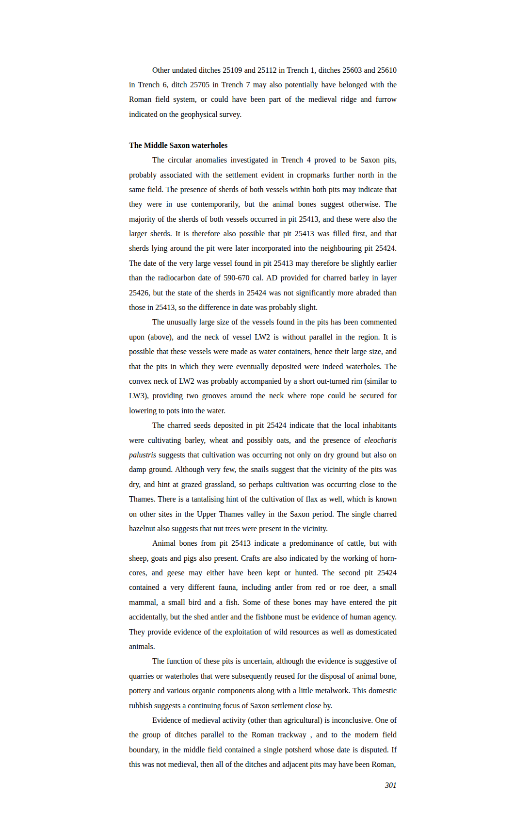Other undated ditches 25109 and 25112 in Trench 1, ditches 25603 and 25610 in Trench 6, ditch 25705 in Trench 7 may also potentially have belonged with the Roman field system, or could have been part of the medieval ridge and furrow indicated on the geophysical survey.
The Middle Saxon waterholes
The circular anomalies investigated in Trench 4 proved to be Saxon pits, probably associated with the settlement evident in cropmarks further north in the same field. The presence of sherds of both vessels within both pits may indicate that they were in use contemporarily, but the animal bones suggest otherwise. The majority of the sherds of both vessels occurred in pit 25413, and these were also the larger sherds. It is therefore also possible that pit 25413 was filled first, and that sherds lying around the pit were later incorporated into the neighbouring pit 25424. The date of the very large vessel found in pit 25413 may therefore be slightly earlier than the radiocarbon date of 590-670 cal. AD provided for charred barley in layer 25426, but the state of the sherds in 25424 was not significantly more abraded than those in 25413, so the difference in date was probably slight.
The unusually large size of the vessels found in the pits has been commented upon (above), and the neck of vessel LW2 is without parallel in the region. It is possible that these vessels were made as water containers, hence their large size, and that the pits in which they were eventually deposited were indeed waterholes. The convex neck of LW2 was probably accompanied by a short out-turned rim (similar to LW3), providing two grooves around the neck where rope could be secured for lowering to pots into the water.
The charred seeds deposited in pit 25424 indicate that the local inhabitants were cultivating barley, wheat and possibly oats, and the presence of eleocharis palustris suggests that cultivation was occurring not only on dry ground but also on damp ground. Although very few, the snails suggest that the vicinity of the pits was dry, and hint at grazed grassland, so perhaps cultivation was occurring close to the Thames. There is a tantalising hint of the cultivation of flax as well, which is known on other sites in the Upper Thames valley in the Saxon period. The single charred hazelnut also suggests that nut trees were present in the vicinity.
Animal bones from pit 25413 indicate a predominance of cattle, but with sheep, goats and pigs also present. Crafts are also indicated by the working of horn-cores, and geese may either have been kept or hunted. The second pit 25424 contained a very different fauna, including antler from red or roe deer, a small mammal, a small bird and a fish. Some of these bones may have entered the pit accidentally, but the shed antler and the fishbone must be evidence of human agency. They provide evidence of the exploitation of wild resources as well as domesticated animals.
The function of these pits is uncertain, although the evidence is suggestive of quarries or waterholes that were subsequently reused for the disposal of animal bone, pottery and various organic components along with a little metalwork. This domestic rubbish suggests a continuing focus of Saxon settlement close by.
Evidence of medieval activity (other than agricultural) is inconclusive. One of the group of ditches parallel to the Roman trackway , and to the modern field boundary, in the middle field contained a single potsherd whose date is disputed. If this was not medieval, then all of the ditches and adjacent pits may have been Roman,
301